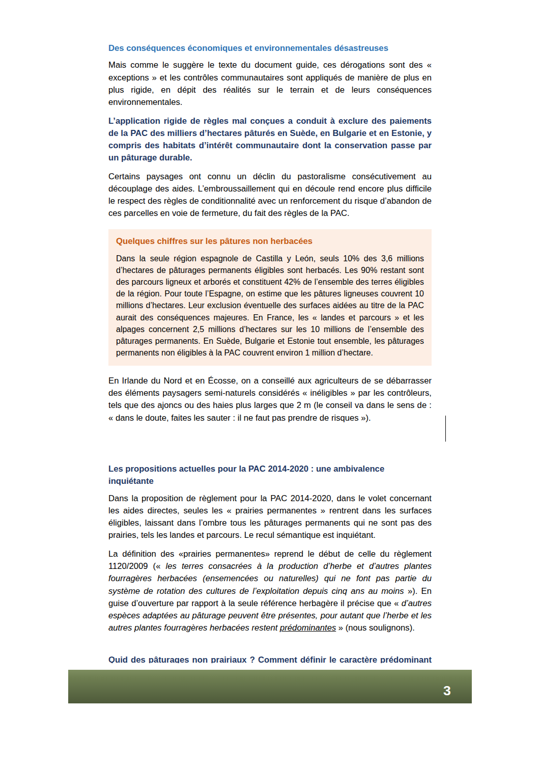Des conséquences économiques et environnementales désastreuses
Mais comme le suggère le texte du document guide, ces dérogations sont des « exceptions » et les contrôles communautaires sont appliqués de manière de plus en plus rigide, en dépit des réalités sur le terrain et de leurs conséquences environnementales.
L’application rigide de règles mal conçues a conduit à exclure des paiements de la PAC des milliers d’hectares pâturés en Suède, en Bulgarie et en Estonie, y compris des habitats d’intérêt communautaire dont la conservation passe par un pâturage durable.
Certains paysages ont connu un déclin du pastoralisme consécutivement au découplage des aides. L’embroussaillement qui en découle rend encore plus difficile le respect des règles de conditionnalité avec un renforcement du risque d’abandon de ces parcelles en voie de fermeture, du fait des règles de la PAC.
Quelques chiffres sur les pâtures non herbacées
Dans la seule région espagnole de Castilla y León, seuls 10% des 3,6 millions d’hectares de pâturages permanents éligibles sont herbacés. Les 90% restant sont des parcours ligneux et arborés et constituent 42% de l’ensemble des terres éligibles de la région. Pour toute l’Espagne, on estime que les pâtures ligneuses couvrent 10 millions d’hectares. Leur exclusion éventuelle des surfaces aidées au titre de la PAC aurait des conséquences majeures. En France, les « landes et parcours » et les alpages concernent 2,5 millions d’hectares sur les 10 millions de l’ensemble des pâturages permanents. En Suède, Bulgarie et Estonie tout ensemble, les pâturages permanents non éligibles à la PAC couvrent environ 1 million d’hectare.
En Irlande du Nord et en Écosse, on a conseillé aux agriculteurs de se débarrasser des éléments paysagers semi-naturels considérés « inéligibles » par les contrôleurs, tels que des ajoncs ou des haies plus larges que 2 m (le conseil va dans le sens de : « dans le doute, faites les sauter : il ne faut pas prendre de risques »).
Les propositions actuelles pour la PAC 2014-2020 : une ambivalence inquiétante
Dans la proposition de règlement pour la PAC 2014-2020, dans le volet concernant les aides directes, seules les « prairies permanentes » rentrent dans les surfaces éligibles, laissant dans l’ombre tous les pâturages permanents qui ne sont pas des prairies, tels les landes et parcours. Le recul sémantique est inquiétant.
La définition des «prairies permanentes» reprend le début de celle du règlement 1120/2009 (« les terres consacrées à la production d’herbe et d’autres plantes fourragères herbacées (ensemencées ou naturelles) qui ne font pas partie du système de rotation des cultures de l’exploitation depuis cinq ans au moins »). En guise d’ouverture par rapport à la seule référence herbagère il précise que « d’autres espèces adaptées au pâturage peuvent être présentes, pour autant que l’herbe et les autres plantes fourragères herbacées restent prédominantes » (nous soulignons).
Quid des pâturages non prairiaux ? Comment définir le caractère prédominant de l’herbe ? Faudra-t-il considérer des landes comme des prairies pour les maintenir éligibles ? La France, l’Espagne et le Royaume-Uni seront-ils amenés à soustraire des surfaces fourragères des aides PAC ? et surtout : pourquoi ?
3